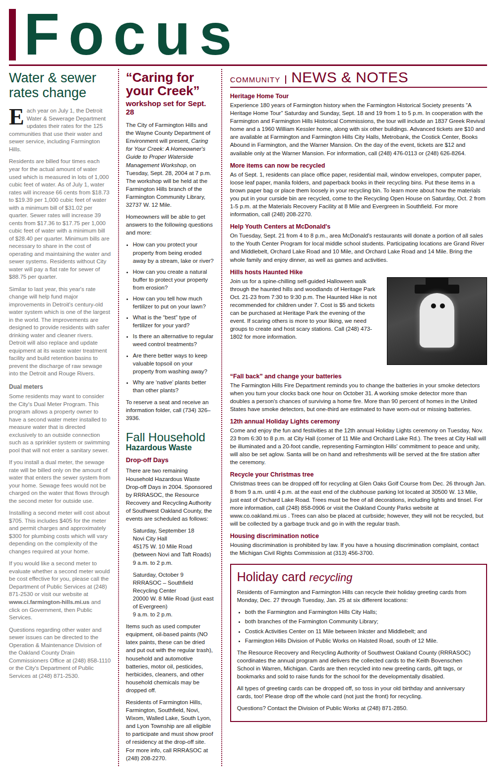Focus
Water & sewer rates change
Each year on July 1, the Detroit Water & Sewerage Department updates their rates for the 125 communities that use their water and sewer service, including Farmington Hills.
Residents are billed four times each year for the actual amount of water used which is measured in lots of 1,000 cubic feet of water. As of July 1, water rates will increase 66 cents from $18.73 to $19.39 per 1,000 cubic feet of water with a minimum bill of $31.02 per quarter. Sewer rates will increase 39 cents from $17.36 to $17.75 per 1,000 cubic feet of water with a minimum bill of $28.40 per quarter. Minimum bills are necessary to share in the cost of operating and maintaining the water and sewer systems. Residents without City water will pay a flat rate for sewer of $88.75 per quarter.
Similar to last year, this year's rate change will help fund major improvements in Detroit's century-old water system which is one of the largest in the world. The improvements are designed to provide residents with safer drinking water and cleaner rivers. Detroit will also replace and update equipment at its waste water treatment facility and build retention basins to prevent the discharge of raw sewage into the Detroit and Rouge Rivers.
Dual meters
Some residents may want to consider the City's Dual Meter Program. This program allows a property owner to have a second water meter installed to measure water that is directed exclusively to an outside connection such as a sprinkler system or swimming pool that will not enter a sanitary sewer.
If you install a dual meter, the sewage rate will be billed only on the amount of water that enters the sewer system from your home. Sewage fees would not be charged on the water that flows through the second meter for outside use.
Installing a second meter will cost about $705. This includes $405 for the meter and permit charges and approximately $300 for plumbing costs which will vary depending on the complexity of the changes required at your home.
If you would like a second meter to evaluate whether a second meter would be cost effective for you, please call the Department of Public Services at (248) 871-2530 or visit our website at www.ci.farmington-hills.mi.us and click on Government, then Public Services.
Questions regarding other water and sewer issues can be directed to the Operation & Maintenance Division of the Oakland County Drain Commissioners Office at (248) 858-1110 or the City's Department of Public Services at (248) 871-2530.
“Caring for your Creek”
workshop set for Sept. 28
The City of Farmington Hills and the Wayne County Department of Environment will present, Caring for Your Creek: A Homeowner's Guide to Proper Waterside Management Workshop, on Tuesday, Sept. 28, 2004 at 7 p.m. The workshop will be held at the Farmington Hills branch of the Farmington Community Library, 32737 W. 12 Mile.
Homeowners will be able to get answers to the following questions and more:
How can you protect your property from being eroded away by a stream, lake or river?
How can you create a natural buffer to protect your property from erosion?
How can you tell how much fertilizer to put on your lawn?
What is the “best” type of fertilizer for your yard?
Is there an alternative to regular weed control treatments?
Are there better ways to keep valuable topsoil on your property from washing away?
Why are ‘native’ plants better than other plants?
To reserve a seat and receive an information folder, call (734) 326–3936.
Fall Household
Hazardous Waste
Drop-off Days
There are two remaining Household Hazardous Waste Drop-off Days in 2004. Sponsored by RRRASOC, the Resource Recovery and Recycling Authority of Southwest Oakland County, the events are scheduled as follows:
Saturday, September 18
Novi City Hall
45175 W. 10 Mile Road (between Novi and Taft Roads)
9 a.m. to 2 p.m.
Saturday, October 9
RRRASOC – Southfield Recycling Center
20000 W. 8 Mile Road (just east of Evergreen)
9 a.m. to 2 p.m.
Items such as used computer equipment, oil-based paints (NO latex paints, these can be dried and put out with the regular trash), household and automotive batteries, motor oil, pesticides, herbicides, cleaners, and other household chemicals may be dropped off.
Residents of Farmington Hills, Farmington, Southfield, Novi, Wixom, Walled Lake, South Lyon, and Lyon Township are all eligible to participate and must show proof of residency at the drop-off site. For more info, call RRRASOC at (248) 208-2270.
COMMUNITY NEWS & NOTES
Heritage Home Tour
Experience 180 years of Farmington history when the Farmington Historical Society presents “A Heritage Home Tour” Saturday and Sunday, Sept. 18 and 19 from 1 to 5 p.m. In cooperation with the Farmington and Farmington Hills Historical Commissions, the tour will include an 1837 Greek Revival home and a 1960 William Kessler home, along with six other buildings. Advanced tickets are $10 and are available at Farmington and Farmington Hills City Halls, Metrobank, the Costick Center, Books Abound in Farmington, and the Warner Mansion. On the day of the event, tickets are $12 and available only at the Warner Mansion. For information, call (248) 476-0113 or (248) 626-8264.
More items can now be recycled
As of Sept. 1, residents can place office paper, residential mail, window envelopes, computer paper, loose leaf paper, manila folders, and paperback books in their recycling bins. Put these items in a brown paper bag or place them loosely in your recycling bin. To learn more about how the materials you put in your curside bin are recycled, come to the Recycling Open House on Saturday, Oct. 2 from 1-5 p.m. at the Materials Recovery Facility at 8 Mile and Evergreen in Southfield. For more information, call (248) 208-2270.
Help Youth Centers at McDonald's
On Tuesday, Sept. 21 from 4 to 8 p.m., area McDonald's restaurants will donate a portion of all sales to the Youth Center Program for local middle school students. Participating locations are Grand River and Middlebelt, Orchard Lake Road and 10 Mile, and Orchard Lake Road and 14 Mile. Bring the whole family and enjoy dinner, as well as games and activities.
Hills hosts Haunted Hike
Join us for a spine-chilling self-guided Halloween walk through the haunted hills and woodlands of Heritage Park Oct. 21-23 from 7:30 to 9:30 p.m. The Haunted Hike is not recommended for children under 7. Cost is $5 and tickets can be purchased at Heritage Park the evening of the event. If scaring others is more to your liking, we need groups to create and host scary stations. Call (248) 473-1802 for more information.
“Fall back” and change your batteries
The Farmington Hills Fire Department reminds you to change the batteries in your smoke detectors when you turn your clocks back one hour on October 31. A working smoke detector more than doubles a person's chances of surviving a home fire. More than 90 percent of homes in the United States have smoke detectors, but one-third are estimated to have worn-out or missing batteries.
12th annual Holiday Lights ceremony
Come and enjoy the fun and festivities at the 12th annual Holiday Lights ceremony on Tuesday, Nov. 23 from 6:30 to 8 p.m. at City Hall (corner of 11 Mile and Orchard Lake Rd.). The trees at City Hall will be illuminated and a 20-foot candle, representing Farmington Hills' commitment to peace and unity, will also be set aglow. Santa will be on hand and refreshments will be served at the fire station after the ceremony.
Recycle your Christmas tree
Christmas trees can be dropped off for recycling at Glen Oaks Golf Course from Dec. 26 through Jan. 8 from 9 a.m. until 4 p.m. at the east end of the clubhouse parking lot located at 30500 W. 13 Mile, just east of Orchard Lake Road. Trees must be free of all decorations, including lights and tinsel. For more information, call (248) 858-0906 or visit the Oakland County Parks website at www.co.oakland.mi.us . Trees can also be placed at curbside; however, they will not be recycled, but will be collected by a garbage truck and go in with the regular trash.
Housing discrimination notice
Housing discrimination is prohibited by law. If you have a housing discrimination complaint, contact the Michigan Civil Rights Commission at (313) 456-3700.
Holiday card recycling
Residents of Farmington and Farmington Hills can recycle their holiday greeting cards from Monday, Dec. 27 through Tuesday, Jan. 25 at six different locations:
both the Farmington and Farmington Hills City Halls;
both branches of the Farmington Community Library;
Costick Activities Center on 11 Mile between Inkster and Middlebelt; and
Farmington Hills Division of Public Works on Halsted Road, south of 12 Mile.
The Resource Recovery and Recycling Authority of Southwest Oakland County (RRRASOC) coordinates the annual program and delivers the collected cards to the Keith Bovenschen School in Warren, Michigan. Cards are then recycled into new greeting cards, gift tags, or bookmarks and sold to raise funds for the school for the developmentally disabled.
All types of greeting cards can be dropped off, so toss in your old birthday and anniversary cards, too! Please drop off the whole card (not just the front) for recycling.
Questions? Contact the Division of Public Works at (248) 871-2850.